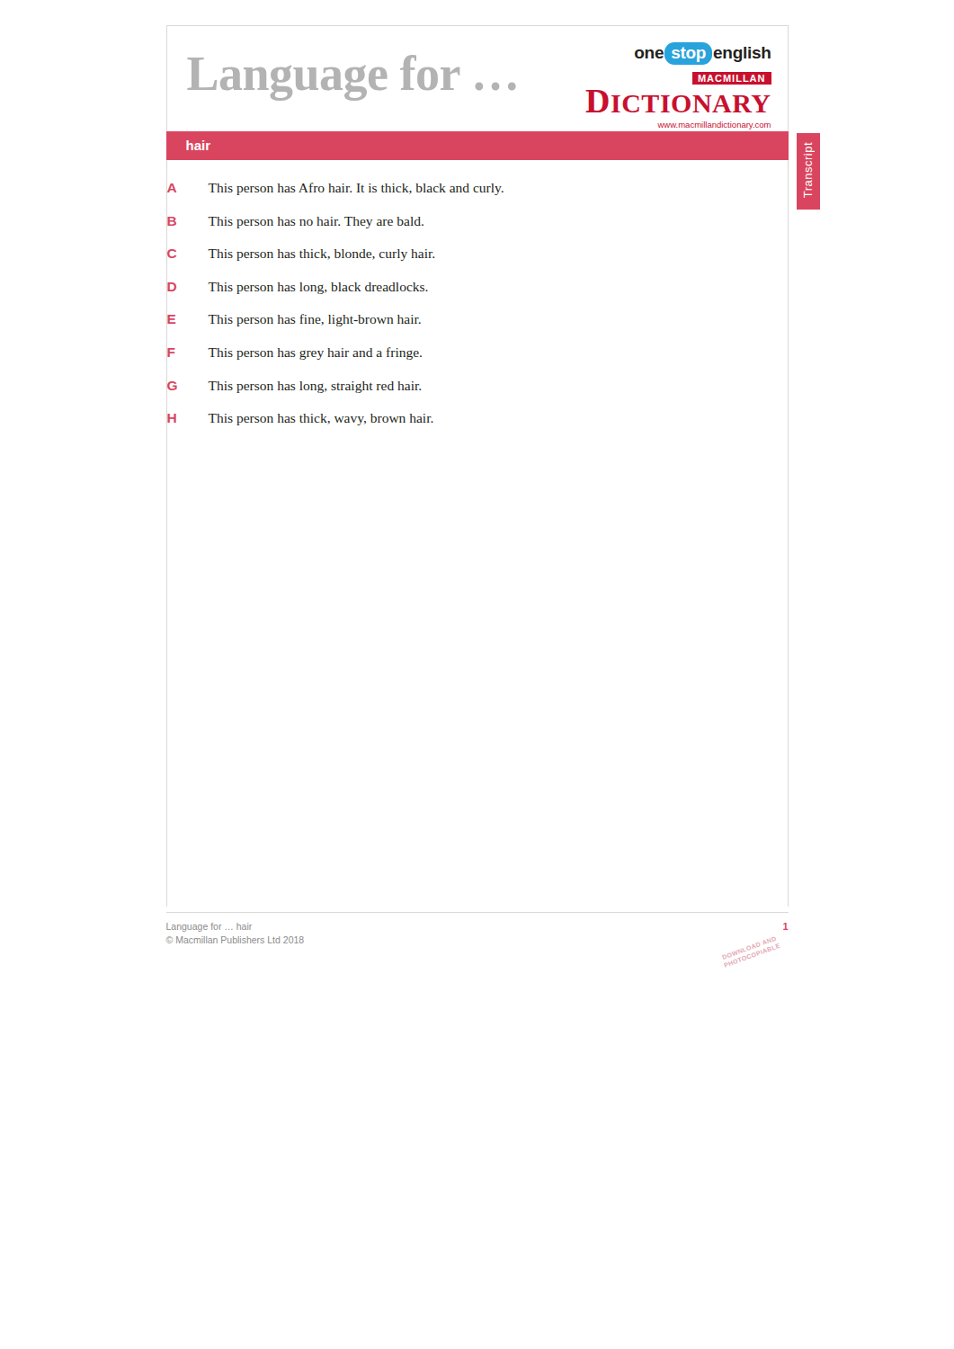Language for …
onestopenglish
MACMILLAN DICTIONARY
www.macmillandictionary.com
hair
Transcript
| A | This person has Afro hair. It is thick, black and curly. |
| B | This person has no hair. They are bald. |
| C | This person has thick, blonde, curly hair. |
| D | This person has long, black dreadlocks. |
| E | This person has fine, light-brown hair. |
| F | This person has grey hair and a fringe. |
| G | This person has long, straight red hair. |
| H | This person has thick, wavy, brown hair. |
Language for … hair
© Macmillan Publishers Ltd 2018
1
DOWNLOAD AND
PHOTOCOPIABLE